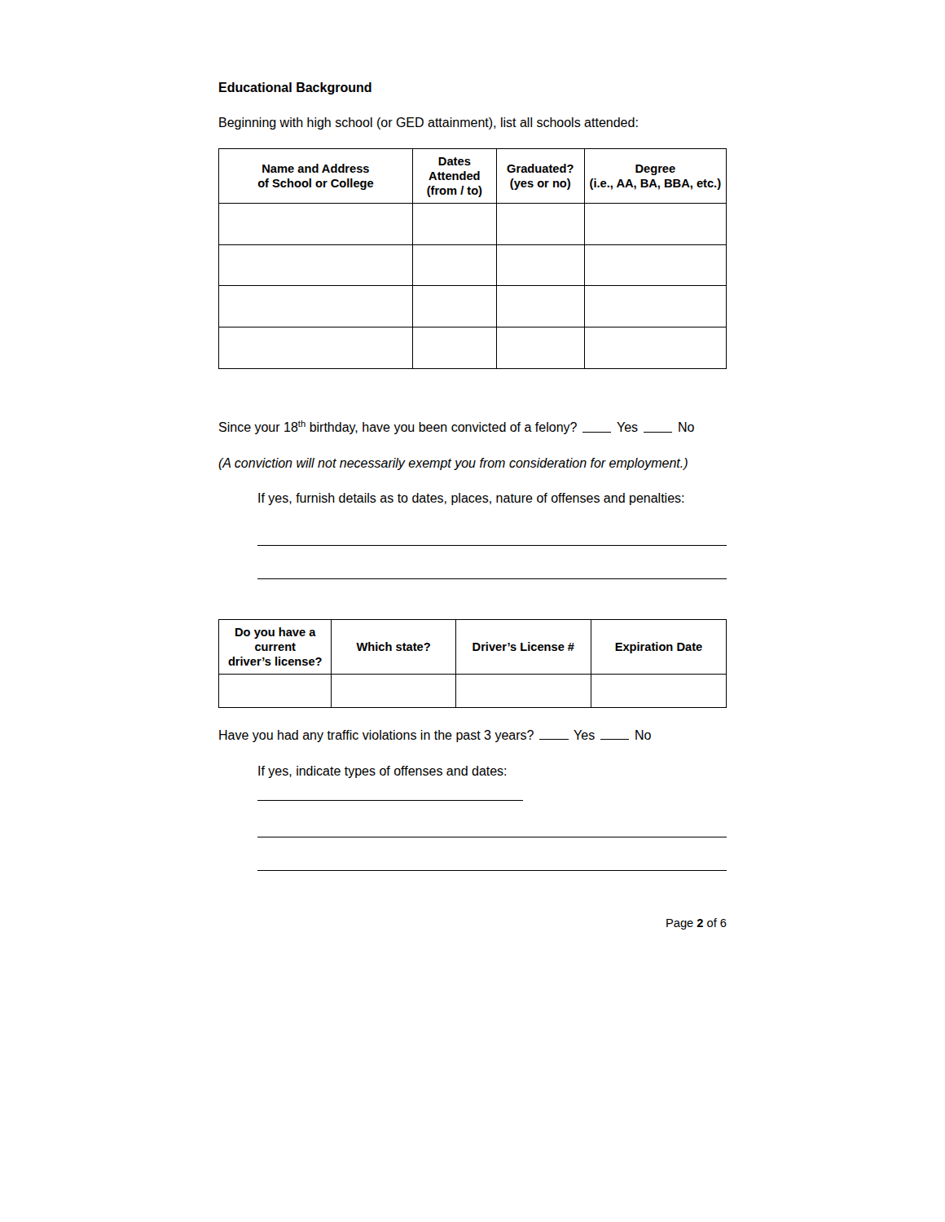Educational Background
Beginning with high school (or GED attainment), list all schools attended:
| Name and Address of School or College | Dates Attended (from / to) | Graduated? (yes or no) | Degree (i.e., AA, BA, BBA, etc.) |
| --- | --- | --- | --- |
Since your 18th birthday, have you been convicted of a felony? Yes No
(A conviction will not necessarily exempt you from consideration for employment.)
If yes, furnish details as to dates, places, nature of offenses and penalties:
| Do you have a current driver’s license? | Which state? | Driver’s License # | Expiration Date |
| --- | --- | --- | --- |
Have you had any traffic violations in the past 3 years? Yes No
If yes, indicate types of offenses and dates:
Page 2 of 6